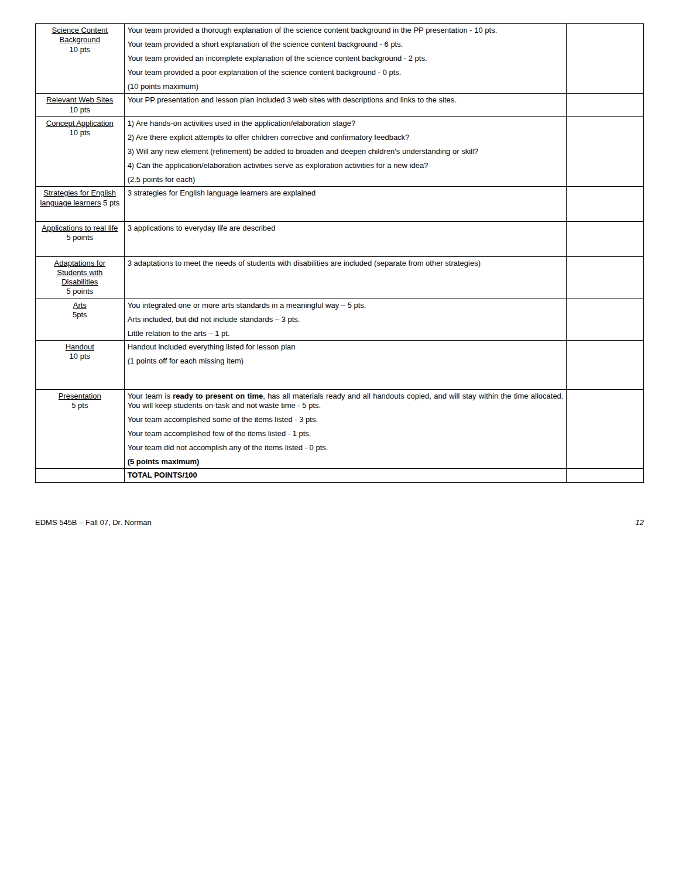| Science Content Background 10 pts | Your team provided a thorough explanation of the science content background in the PP presentation - 10 pts. Your team provided a short explanation of the science content background - 6 pts. Your team provided an incomplete explanation of the science content background - 2 pts. Your team provided a poor explanation of the science content background - 0 pts. (10 points maximum) | |
| Relevant Web Sites 10 pts | Your PP presentation and lesson plan included 3 web sites with descriptions and links to the sites. | |
| Concept Application 10 pts | 1) Are hands-on activities used in the application/elaboration stage? 2) Are there explicit attempts to offer children corrective and confirmatory feedback? 3) Will any new element (refinement) be added to broaden and deepen children's understanding or skill? 4) Can the application/elaboration activities serve as exploration activities for a new idea? (2.5 points for each) | |
| Strategies for English language learners 5 pts | 3 strategies for English language learners are explained | |
| Applications to real life 5 points | 3 applications to everyday life are described | |
| Adaptations for Students with Disabilities 5 points | 3 adaptations to meet the needs of students with disabilities are included (separate from other strategies) | |
| Arts 5pts | You integrated one or more arts standards in a meaningful way – 5 pts. Arts included, but did not include standards – 3 pts. Little relation to the arts – 1 pt. | |
| Handout 10 pts | Handout included everything listed for lesson plan (1 points off for each missing item) | |
| Presentation 5 pts | Your team is ready to present on time , has all materials ready and all handouts copied, and will stay within the time allocated. You will keep students on-task and not waste time - 5 pts. Your team accomplished some of the items listed - 3 pts. Your team accomplished few of the items listed - 1 pts. Your team did not accomplish any of the items listed - 0 pts. (5 points maximum) | |
| | TOTAL POINTS/100 | |
EDMS 545B – Fall 07, Dr. Norman 12